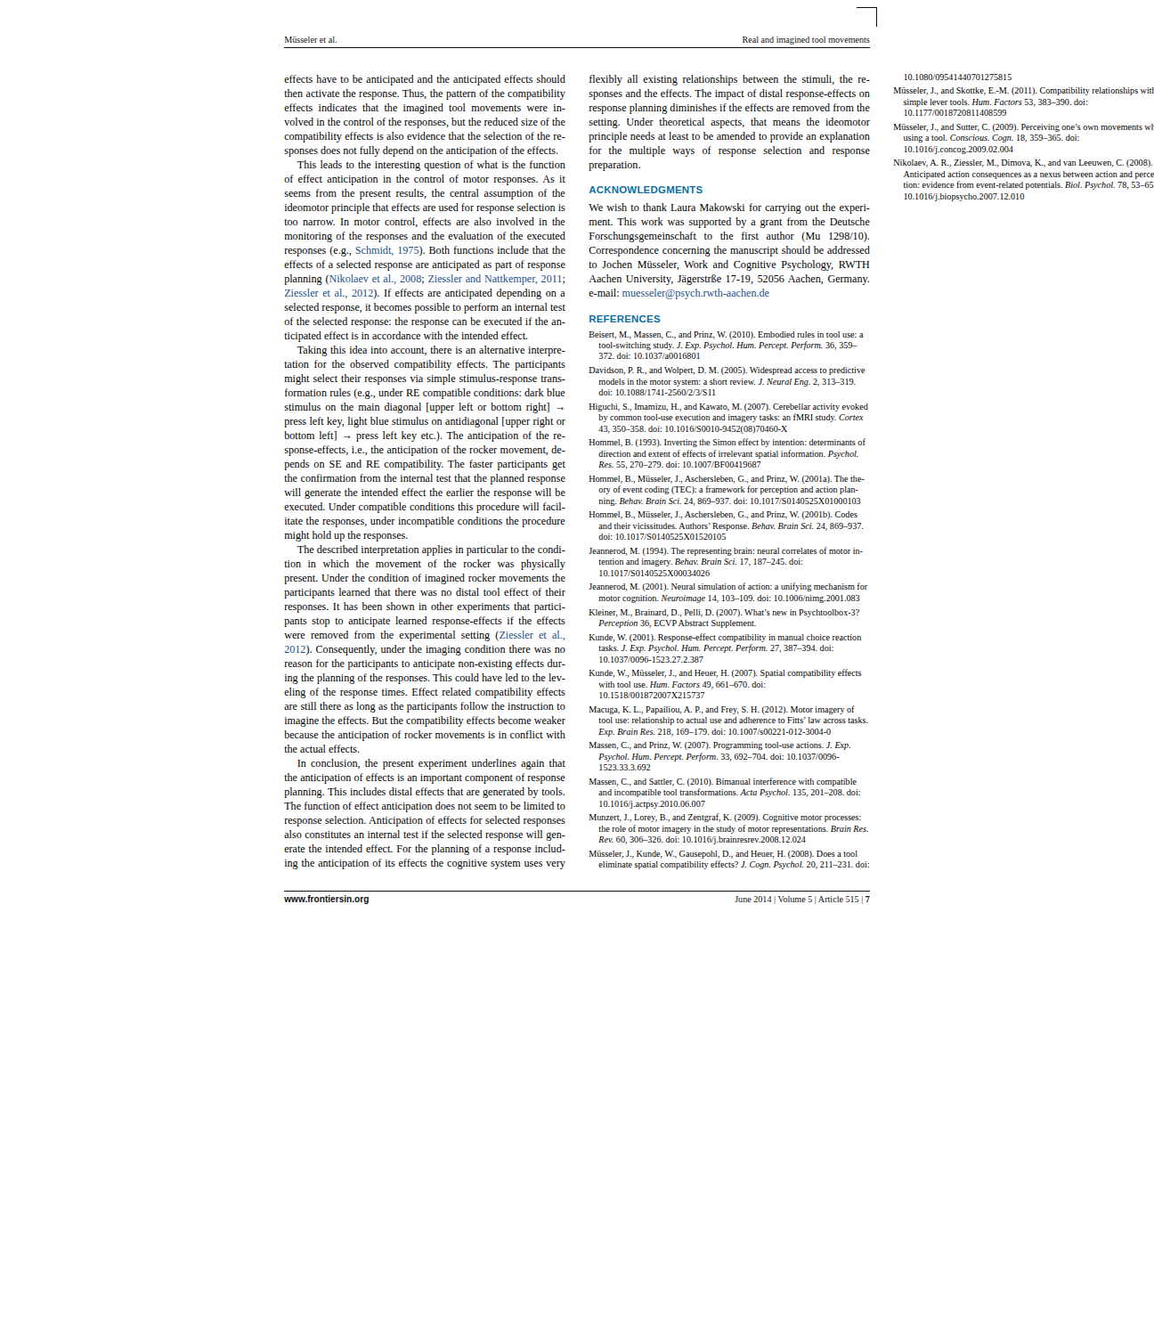Müsseler et al.
Real and imagined tool movements
effects have to be anticipated and the anticipated effects should then activate the response. Thus, the pattern of the compatibility effects indicates that the imagined tool movements were involved in the control of the responses, but the reduced size of the compatibility effects is also evidence that the selection of the responses does not fully depend on the anticipation of the effects.
This leads to the interesting question of what is the function of effect anticipation in the control of motor responses. As it seems from the present results, the central assumption of the ideomotor principle that effects are used for response selection is too narrow. In motor control, effects are also involved in the monitoring of the responses and the evaluation of the executed responses (e.g., Schmidt, 1975). Both functions include that the effects of a selected response are anticipated as part of response planning (Nikolaev et al., 2008; Ziessler and Nattkemper, 2011; Ziessler et al., 2012). If effects are anticipated depending on a selected response, it becomes possible to perform an internal test of the selected response: the response can be executed if the anticipated effect is in accordance with the intended effect.
Taking this idea into account, there is an alternative interpretation for the observed compatibility effects. The participants might select their responses via simple stimulus-response transformation rules (e.g., under RE compatible conditions: dark blue stimulus on the main diagonal [upper left or bottom right] → press left key, light blue stimulus on antidiagonal [upper right or bottom left] → press left key etc.). The anticipation of the response-effects, i.e., the anticipation of the rocker movement, depends on SE and RE compatibility. The faster participants get the confirmation from the internal test that the planned response will generate the intended effect the earlier the response will be executed. Under compatible conditions this procedure will facilitate the responses, under incompatible conditions the procedure might hold up the responses.
The described interpretation applies in particular to the condition in which the movement of the rocker was physically present. Under the condition of imagined rocker movements the participants learned that there was no distal tool effect of their responses. It has been shown in other experiments that participants stop to anticipate learned response-effects if the effects were removed from the experimental setting (Ziessler et al., 2012). Consequently, under the imaging condition there was no reason for the participants to anticipate non-existing effects during the planning of the responses. This could have led to the leveling of the response times. Effect related compatibility effects are still there as long as the participants follow the instruction to imagine the effects. But the compatibility effects become weaker because the anticipation of rocker movements is in conflict with the actual effects.
In conclusion, the present experiment underlines again that the anticipation of effects is an important component of response planning. This includes distal effects that are generated by tools. The function of effect anticipation does not seem to be limited to response selection. Anticipation of effects for selected responses also constitutes an internal test if the selected response will generate the intended effect. For the planning of a response including the anticipation of its effects the cognitive system uses very flexibly all existing relationships between the stimuli, the responses and the effects. The impact of distal response-effects on response planning diminishes if the effects are removed from the setting. Under theoretical aspects, that means the ideomotor principle needs at least to be amended to provide an explanation for the multiple ways of response selection and response preparation.
Acknowledgments
We wish to thank Laura Makowski for carrying out the experiment. This work was supported by a grant from the Deutsche Forschungsgemeinschaft to the first author (Mu 1298/10). Correspondence concerning the manuscript should be addressed to Jochen Müsseler, Work and Cognitive Psychology, RWTH Aachen University, Jägerstrße 17-19, 52056 Aachen, Germany. e-mail: muesseler@psych.rwth-aachen.de
References
Beisert, M., Massen, C., and Prinz, W. (2010). Embodied rules in tool use: a tool-switching study. J. Exp. Psychol. Hum. Percept. Perform. 36, 359–372. doi: 10.1037/a0016801
Davidson, P. R., and Wolpert, D. M. (2005). Widespread access to predictive models in the motor system: a short review. J. Neural Eng. 2, 313–319. doi: 10.1088/1741-2560/2/3/S11
Higuchi, S., Imamizu, H., and Kawato, M. (2007). Cerebellar activity evoked by common tool-use execution and imagery tasks: an fMRI study. Cortex 43, 350–358. doi: 10.1016/S0010-9452(08)70460-X
Hommel, B. (1993). Inverting the Simon effect by intention: determinants of direction and extent of effects of irrelevant spatial information. Psychol. Res. 55, 270–279. doi: 10.1007/BF00419687
Hommel, B., Müsseler, J., Aschersleben, G., and Prinz, W. (2001a). The theory of event coding (TEC): a framework for perception and action planning. Behav. Brain Sci. 24, 869–937. doi: 10.1017/S0140525X01000103
Hommel, B., Müsseler, J., Aschersleben, G., and Prinz, W. (2001b). Codes and their vicissitudes. Authors’ Response. Behav. Brain Sci. 24, 869–937. doi: 10.1017/S0140525X01520105
Jeannerod, M. (1994). The representing brain: neural correlates of motor intention and imagery. Behav. Brain Sci. 17, 187–245. doi: 10.1017/S0140525X00034026
Jeannerod, M. (2001). Neural simulation of action: a unifying mechanism for motor cognition. Neuroimage 14, 103–109. doi: 10.1006/nimg.2001.083
Kleiner, M., Brainard, D., Pelli, D. (2007). What’s new in Psychtoolbox-3? Perception 36, ECVP Abstract Supplement.
Kunde, W. (2001). Response-effect compatibility in manual choice reaction tasks. J. Exp. Psychol. Hum. Percept. Perform. 27, 387–394. doi: 10.1037/0096-1523.27.2.387
Kunde, W., Müsseler, J., and Heuer, H. (2007). Spatial compatibility effects with tool use. Hum. Factors 49, 661–670. doi: 10.1518/001872007X215737
Macuga, K. L., Papailiou, A. P., and Frey, S. H. (2012). Motor imagery of tool use: relationship to actual use and adherence to Fitts’ law across tasks. Exp. Brain Res. 218, 169–179. doi: 10.1007/s00221-012-3004-0
Massen, C., and Prinz, W. (2007). Programming tool-use actions. J. Exp. Psychol. Hum. Percept. Perform. 33, 692–704. doi: 10.1037/0096-1523.33.3.692
Massen, C., and Sattler, C. (2010). Bimanual interference with compatible and incompatible tool transformations. Acta Psychol. 135, 201–208. doi: 10.1016/j.actpsy.2010.06.007
Munzert, J., Lorey, B., and Zentgraf, K. (2009). Cognitive motor processes: the role of motor imagery in the study of motor representations. Brain Res. Rev. 60, 306–326. doi: 10.1016/j.brainresrev.2008.12.024
Müsseler, J., Kunde, W., Gausepohl, D., and Heuer, H. (2008). Does a tool eliminate spatial compatibility effects? J. Cogn. Psychol. 20, 211–231. doi: 10.1080/09541440701275815
Müsseler, J., and Skottke, E.-M. (2011). Compatibility relationships with simple lever tools. Hum. Factors 53, 383–390. doi: 10.1177/0018720811408599
Müsseler, J., and Sutter, C. (2009). Perceiving one’s own movements when using a tool. Conscious. Cogn. 18, 359–365. doi: 10.1016/j.concog.2009.02.004
Nikolaev, A. R., Ziessler, M., Dimova, K., and van Leeuwen, C. (2008). Anticipated action consequences as a nexus between action and perception: evidence from event-related potentials. Biol. Psychol. 78, 53–65. doi: 10.1016/j.biopsycho.2007.12.010
www.frontiersin.org
June 2014 | Volume 5 | Article 515 | 7